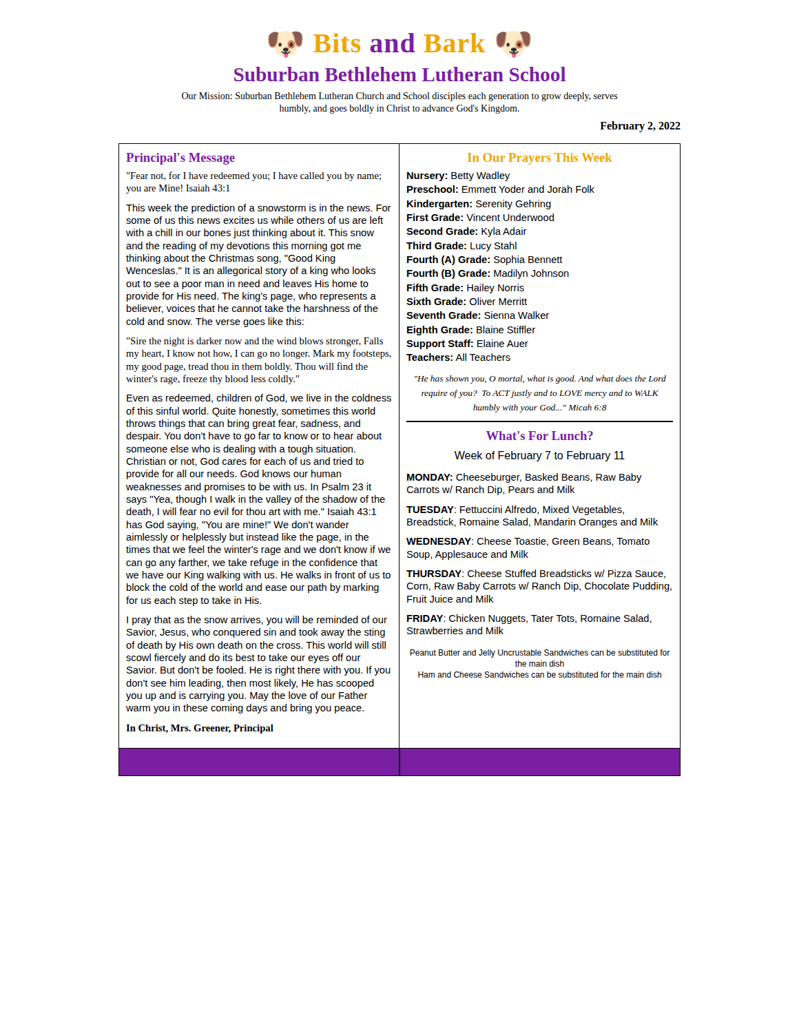🐶
Bits and Bark
🐶
Suburban Bethlehem Lutheran School
Our Mission: Suburban Bethlehem Lutheran Church and School disciples each generation to grow deeply, serves humbly, and goes boldly in Christ to advance God's Kingdom.
February 2, 2022
Principal's Message
"Fear not, for I have redeemed you; I have called you by name; you are Mine! Isaiah 43:1
This week the prediction of a snowstorm is in the news. For some of us this news excites us while others of us are left with a chill in our bones just thinking about it. This snow and the reading of my devotions this morning got me thinking about the Christmas song, "Good King Wenceslas." It is an allegorical story of a king who looks out to see a poor man in need and leaves His home to provide for His need. The king's page, who represents a believer, voices that he cannot take the harshness of the cold and snow. The verse goes like this:
"Sire the night is darker now and the wind blows stronger, Falls my heart, I know not how, I can go no longer. Mark my footsteps, my good page, tread thou in them boldly. Thou will find the winter's rage, freeze thy blood less coldly."
Even as redeemed, children of God, we live in the coldness of this sinful world. Quite honestly, sometimes this world throws things that can bring great fear, sadness, and despair. You don't have to go far to know or to hear about someone else who is dealing with a tough situation. Christian or not, God cares for each of us and tried to provide for all our needs. God knows our human weaknesses and promises to be with us. In Psalm 23 it says "Yea, though I walk in the valley of the shadow of the death, I will fear no evil for thou art with me." Isaiah 43:1 has God saying, "You are mine!" We don't wander aimlessly or helplessly but instead like the page, in the times that we feel the winter's rage and we don't know if we can go any farther, we take refuge in the confidence that we have our King walking with us. He walks in front of us to block the cold of the world and ease our path by marking for us each step to take in His.
I pray that as the snow arrives, you will be reminded of our Savior, Jesus, who conquered sin and took away the sting of death by His own death on the cross. This world will still scowl fiercely and do its best to take our eyes off our Savior. But don't be fooled. He is right there with you. If you don't see him leading, then most likely, He has scooped you up and is carrying you. May the love of our Father warm you in these coming days and bring you peace.
In Christ, Mrs. Greener, Principal
In Our Prayers This Week
Nursery: Betty Wadley
Preschool: Emmett Yoder and Jorah Folk
Kindergarten: Serenity Gehring
First Grade: Vincent Underwood
Second Grade: Kyla Adair
Third Grade: Lucy Stahl
Fourth (A) Grade: Sophia Bennett
Fourth (B) Grade: Madilyn Johnson
Fifth Grade: Hailey Norris
Sixth Grade: Oliver Merritt
Seventh Grade: Sienna Walker
Eighth Grade: Blaine Stiffler
Support Staff: Elaine Auer
Teachers: All Teachers
"He has shown you, O mortal, what is good. And what does the Lord require of you? To ACT justly and to LOVE mercy and to WALK humbly with your God..." Micah 6:8
What's For Lunch?
Week of February 7 to February 11
MONDAY: Cheeseburger, Basked Beans, Raw Baby Carrots w/ Ranch Dip, Pears and Milk
TUESDAY: Fettuccini Alfredo, Mixed Vegetables, Breadstick, Romaine Salad, Mandarin Oranges and Milk
WEDNESDAY: Cheese Toastie, Green Beans, Tomato Soup, Applesauce and Milk
THURSDAY: Cheese Stuffed Breadsticks w/ Pizza Sauce, Corn, Raw Baby Carrots w/ Ranch Dip, Chocolate Pudding, Fruit Juice and Milk
FRIDAY: Chicken Nuggets, Tater Tots, Romaine Salad, Strawberries and Milk
Peanut Butter and Jelly Uncrustable Sandwiches can be substituted for the main dish
Ham and Cheese Sandwiches can be substituted for the main dish